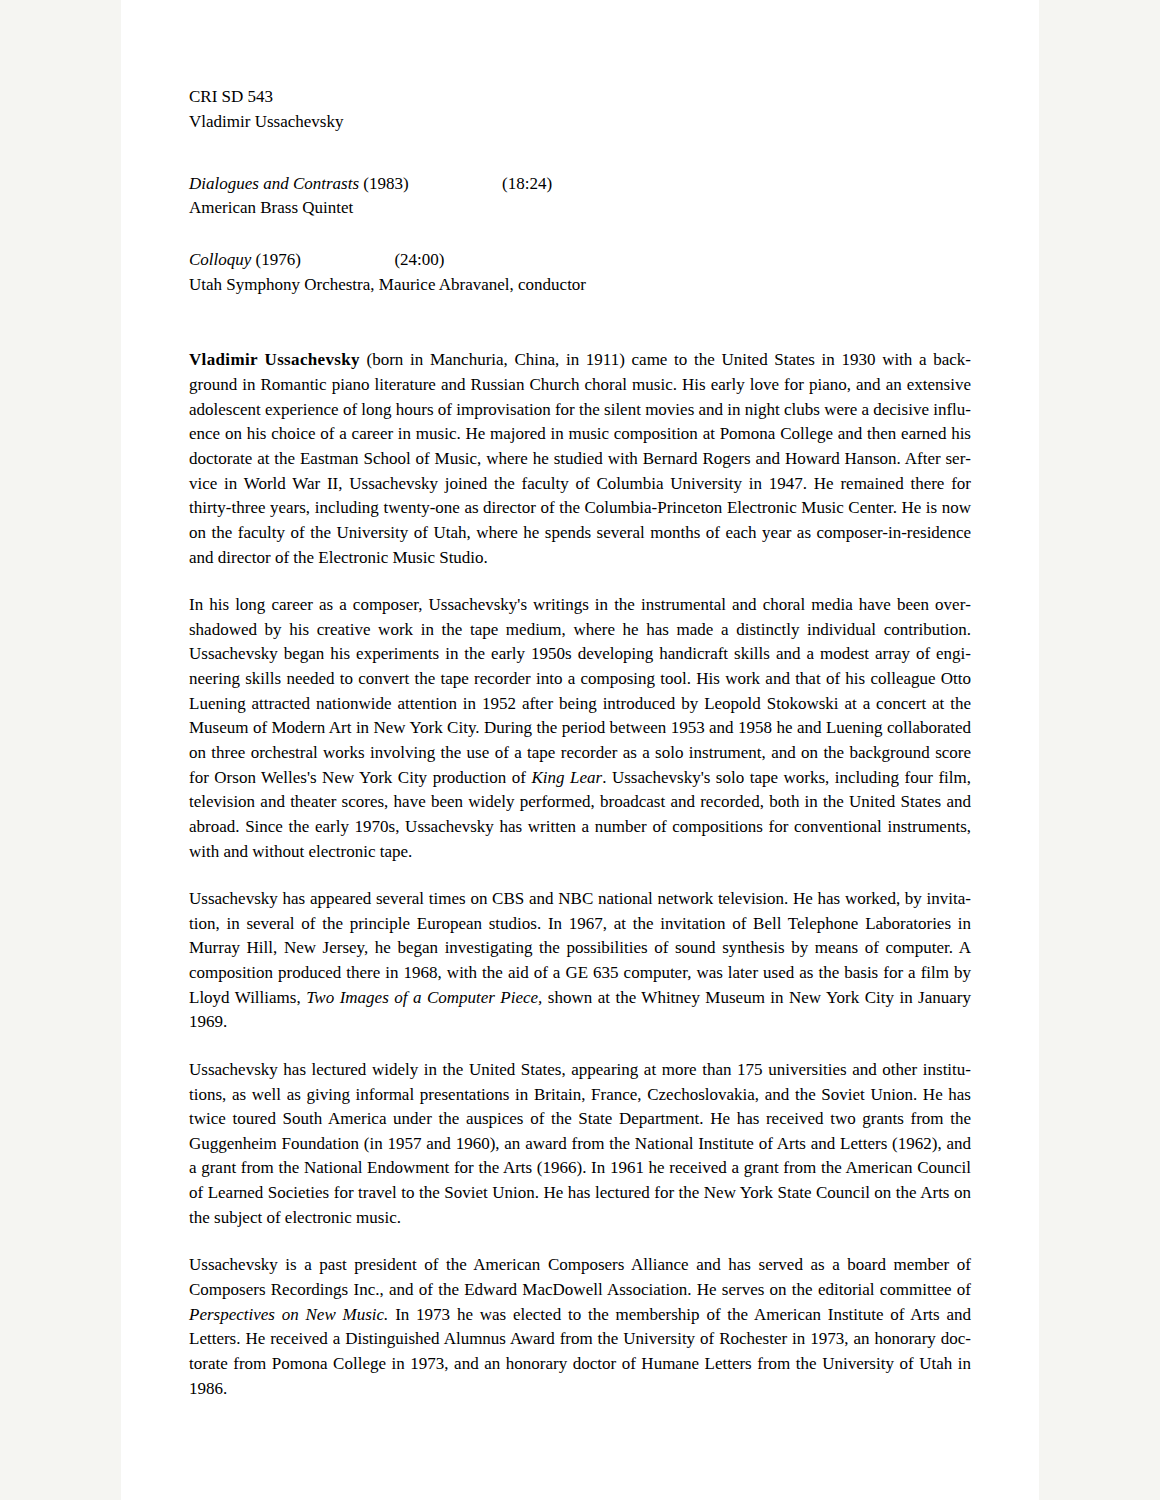CRI SD 543
Vladimir Ussachevsky
Dialogues and Contrasts (1983)(18:24)
American Brass Quintet
Colloquy (1976)(24:00)
Utah Symphony Orchestra, Maurice Abravanel, conductor
Vladimir Ussachevsky (born in Manchuria, China, in 1911) came to the United States in 1930 with a background in Romantic piano literature and Russian Church choral music. His early love for piano, and an extensive adolescent experience of long hours of improvisation for the silent movies and in night clubs were a decisive influence on his choice of a career in music. He majored in music composition at Pomona College and then earned his doctorate at the Eastman School of Music, where he studied with Bernard Rogers and Howard Hanson. After service in World War II, Ussachevsky joined the faculty of Columbia University in 1947. He remained there for thirty-three years, including twenty-one as director of the Columbia-Princeton Electronic Music Center. He is now on the faculty of the University of Utah, where he spends several months of each year as composer-in-residence and director of the Electronic Music Studio.
In his long career as a composer, Ussachevsky's writings in the instrumental and choral media have been overshadowed by his creative work in the tape medium, where he has made a distinctly individual contribution. Ussachevsky began his experiments in the early 1950s developing handicraft skills and a modest array of engineering skills needed to convert the tape recorder into a composing tool. His work and that of his colleague Otto Luening attracted nationwide attention in 1952 after being introduced by Leopold Stokowski at a concert at the Museum of Modern Art in New York City. During the period between 1953 and 1958 he and Luening collaborated on three orchestral works involving the use of a tape recorder as a solo instrument, and on the background score for Orson Welles's New York City production of King Lear. Ussachevsky's solo tape works, including four film, television and theater scores, have been widely performed, broadcast and recorded, both in the United States and abroad. Since the early 1970s, Ussachevsky has written a number of compositions for conventional instruments, with and without electronic tape.
Ussachevsky has appeared several times on CBS and NBC national network television. He has worked, by invitation, in several of the principle European studios. In 1967, at the invitation of Bell Telephone Laboratories in Murray Hill, New Jersey, he began investigating the possibilities of sound synthesis by means of computer. A composition produced there in 1968, with the aid of a GE 635 computer, was later used as the basis for a film by Lloyd Williams, Two Images of a Computer Piece, shown at the Whitney Museum in New York City in January 1969.
Ussachevsky has lectured widely in the United States, appearing at more than 175 universities and other institutions, as well as giving informal presentations in Britain, France, Czechoslovakia, and the Soviet Union. He has twice toured South America under the auspices of the State Department. He has received two grants from the Guggenheim Foundation (in 1957 and 1960), an award from the National Institute of Arts and Letters (1962), and a grant from the National Endowment for the Arts (1966). In 1961 he received a grant from the American Council of Learned Societies for travel to the Soviet Union. He has lectured for the New York State Council on the Arts on the subject of electronic music.
Ussachevsky is a past president of the American Composers Alliance and has served as a board member of Composers Recordings Inc., and of the Edward MacDowell Association. He serves on the editorial committee of Perspectives on New Music. In 1973 he was elected to the membership of the American Institute of Arts and Letters. He received a Distinguished Alumnus Award from the University of Rochester in 1973, an honorary doctorate from Pomona College in 1973, and an honorary doctor of Humane Letters from the University of Utah in 1986.